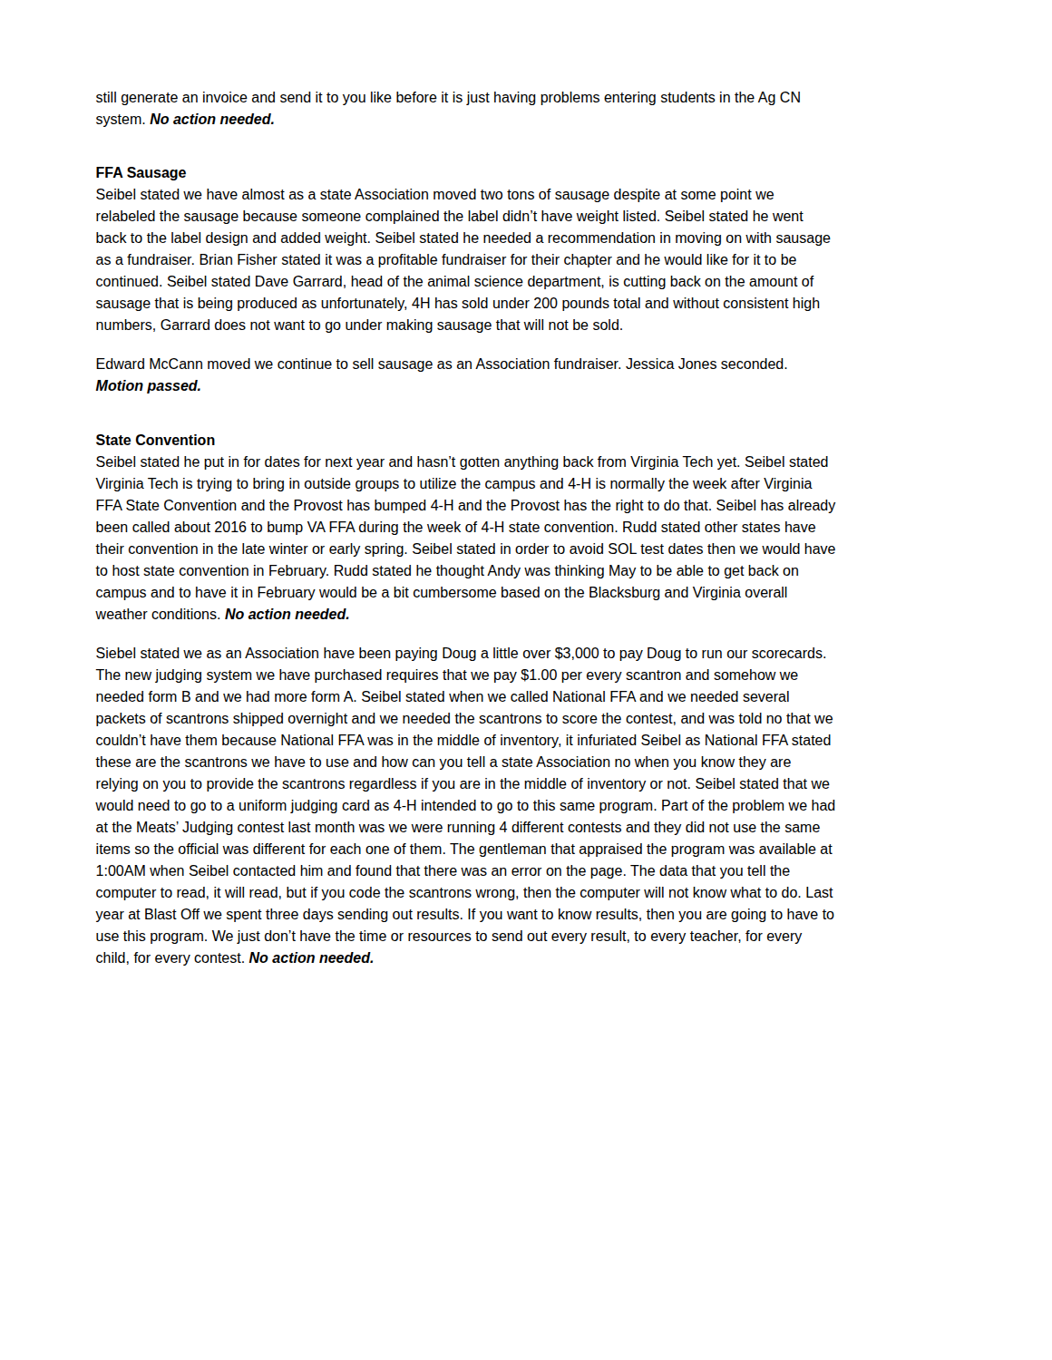still generate an invoice and send it to you like before it is just having problems entering students in the Ag CN system. No action needed.
FFA Sausage
Seibel stated we have almost as a state Association moved two tons of sausage despite at some point we relabeled the sausage because someone complained the label didn’t have weight listed. Seibel stated he went back to the label design and added weight. Seibel stated he needed a recommendation in moving on with sausage as a fundraiser. Brian Fisher stated it was a profitable fundraiser for their chapter and he would like for it to be continued. Seibel stated Dave Garrard, head of the animal science department, is cutting back on the amount of sausage that is being produced as unfortunately, 4H has sold under 200 pounds total and without consistent high numbers, Garrard does not want to go under making sausage that will not be sold.
Edward McCann moved we continue to sell sausage as an Association fundraiser. Jessica Jones seconded. Motion passed.
State Convention
Seibel stated he put in for dates for next year and hasn’t gotten anything back from Virginia Tech yet. Seibel stated Virginia Tech is trying to bring in outside groups to utilize the campus and 4-H is normally the week after Virginia FFA State Convention and the Provost has bumped 4-H and the Provost has the right to do that. Seibel has already been called about 2016 to bump VA FFA during the week of 4-H state convention. Rudd stated other states have their convention in the late winter or early spring. Seibel stated in order to avoid SOL test dates then we would have to host state convention in February. Rudd stated he thought Andy was thinking May to be able to get back on campus and to have it in February would be a bit cumbersome based on the Blacksburg and Virginia overall weather conditions. No action needed.
Siebel stated we as an Association have been paying Doug a little over $3,000 to pay Doug to run our scorecards. The new judging system we have purchased requires that we pay $1.00 per every scantron and somehow we needed form B and we had more form A. Seibel stated when we called National FFA and we needed several packets of scantrons shipped overnight and we needed the scantrons to score the contest, and was told no that we couldn’t have them because National FFA was in the middle of inventory, it infuriated Seibel as National FFA stated these are the scantrons we have to use and how can you tell a state Association no when you know they are relying on you to provide the scantrons regardless if you are in the middle of inventory or not. Seibel stated that we would need to go to a uniform judging card as 4-H intended to go to this same program. Part of the problem we had at the Meats’ Judging contest last month was we were running 4 different contests and they did not use the same items so the official was different for each one of them. The gentleman that appraised the program was available at 1:00AM when Seibel contacted him and found that there was an error on the page. The data that you tell the computer to read, it will read, but if you code the scantrons wrong, then the computer will not know what to do. Last year at Blast Off we spent three days sending out results. If you want to know results, then you are going to have to use this program. We just don’t have the time or resources to send out every result, to every teacher, for every child, for every contest. No action needed.